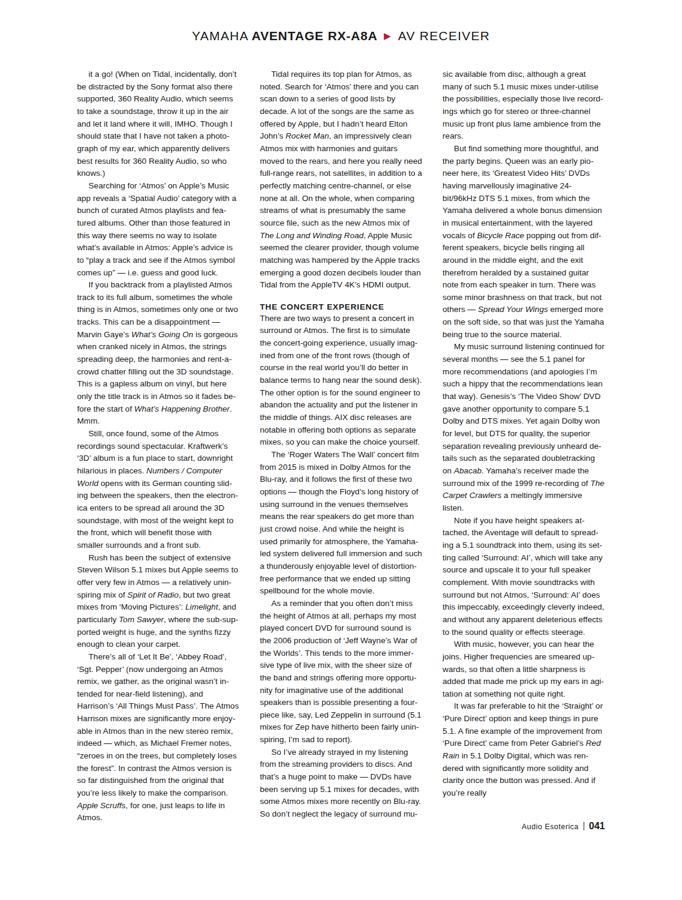YAMAHA AVENTAGE RX-A8A ▶ AV RECEIVER
it a go! (When on Tidal, incidentally, don’t be distracted by the Sony format also there supported, 360 Reality Audio, which seems to take a soundstage, throw it up in the air and let it land where it will, IMHO. Though I should state that I have not taken a photograph of my ear, which apparently delivers best results for 360 Reality Audio, so who knows.)
Searching for ‘Atmos’ on Apple’s Music app reveals a ‘Spatial Audio’ category with a bunch of curated Atmos playlists and featured albums. Other than those featured in this way there seems no way to isolate what’s available in Atmos: Apple’s advice is to “play a track and see if the Atmos symbol comes up” — i.e. guess and good luck.
If you backtrack from a playlisted Atmos track to its full album, sometimes the whole thing is in Atmos, sometimes only one or two tracks. This can be a disappointment — Marvin Gaye’s What’s Going On is gorgeous when cranked nicely in Atmos, the strings spreading deep, the harmonies and rent-a-crowd chatter filling out the 3D soundstage. This is a gapless album on vinyl, but here only the title track is in Atmos so it fades before the start of What’s Happening Brother. Mmm.
Still, once found, some of the Atmos recordings sound spectacular. Kraftwerk’s ‘3D’ album is a fun place to start, downright hilarious in places. Numbers / Computer World opens with its German counting sliding between the speakers, then the electronica enters to be spread all around the 3D soundstage, with most of the weight kept to the front, which will benefit those with smaller surrounds and a front sub.
Rush has been the subject of extensive Steven Wilson 5.1 mixes but Apple seems to offer very few in Atmos — a relatively uninspiring mix of Spirit of Radio, but two great mixes from ‘Moving Pictures’: Limelight, and particularly Tom Sawyer, where the sub-supported weight is huge, and the synths fizzy enough to clean your carpet.
There’s all of ‘Let It Be’, ‘Abbey Road’, ‘Sgt. Pepper’ (now undergoing an Atmos remix, we gather, as the original wasn’t intended for near-field listening), and Harrison’s ‘All Things Must Pass’. The Atmos Harrison mixes are significantly more enjoyable in Atmos than in the new stereo remix, indeed — which, as Michael Fremer notes, “zeroes in on the trees, but completely loses the forest”. In contrast the Atmos version is so far distinguished from the original that you’re less likely to make the comparison. Apple Scruffs, for one, just leaps to life in Atmos.
Tidal requires its top plan for Atmos, as noted. Search for ‘Atmos’ there and you can scan down to a series of good lists by decade. A lot of the songs are the same as offered by Apple, but I hadn’t heard Elton John’s Rocket Man, an impressively clean Atmos mix with harmonies and guitars moved to the rears, and here you really need full-range rears, not satellites, in addition to a perfectly matching centre-channel, or else none at all. On the whole, when comparing streams of what is presumably the same source file, such as the new Atmos mix of The Long and Winding Road, Apple Music seemed the clearer provider, though volume matching was hampered by the Apple tracks emerging a good dozen decibels louder than Tidal from the AppleTV 4K’s HDMI output.
The Concert Experience
There are two ways to present a concert in surround or Atmos. The first is to simulate the concert-going experience, usually imagined from one of the front rows (though of course in the real world you’ll do better in balance terms to hang near the sound desk). The other option is for the sound engineer to abandon the actuality and put the listener in the middle of things. AIX disc releases are notable in offering both options as separate mixes, so you can make the choice yourself.
The ‘Roger Waters The Wall’ concert film from 2015 is mixed in Dolby Atmos for the Blu-ray, and it follows the first of these two options — though the Floyd’s long history of using surround in the venues themselves means the rear speakers do get more than just crowd noise. And while the height is used primarily for atmosphere, the Yamaha-led system delivered full immersion and such a thunderously enjoyable level of distortion-free performance that we ended up sitting spellbound for the whole movie.
As a reminder that you often don’t miss the height of Atmos at all, perhaps my most played concert DVD for surround sound is the 2006 production of ‘Jeff Wayne’s War of the Worlds’. This tends to the more immersive type of live mix, with the sheer size of the band and strings offering more opportunity for imaginative use of the additional speakers than is possible presenting a four-piece like, say, Led Zeppelin in surround (5.1 mixes for Zep have hitherto been fairly uninspiring, I’m sad to report).
So I’ve already strayed in my listening from the streaming providers to discs. And that’s a huge point to make — DVDs have been serving up 5.1 mixes for decades, with some Atmos mixes more recently on Blu-ray. So don’t neglect the legacy of surround music available from disc, although a great many of such 5.1 music mixes under-utilise the possibilities, especially those live recordings which go for stereo or three-channel music up front plus lame ambience from the rears.
But find something more thoughtful, and the party begins. Queen was an early pioneer here, its ‘Greatest Video Hits’ DVDs having marvellously imaginative 24-bit/96kHz DTS 5.1 mixes, from which the Yamaha delivered a whole bonus dimension in musical entertainment, with the layered vocals of Bicycle Race popping out from different speakers, bicycle bells ringing all around in the middle eight, and the exit therefrom heralded by a sustained guitar note from each speaker in turn. There was some minor brashness on that track, but not others — Spread Your Wings emerged more on the soft side, so that was just the Yamaha being true to the source material.
My music surround listening continued for several months — see the 5.1 panel for more recommendations (and apologies I’m such a hippy that the recommendations lean that way). Genesis’s ‘The Video Show’ DVD gave another opportunity to compare 5.1 Dolby and DTS mixes. Yet again Dolby won for level, but DTS for quality, the superior separation revealing previously unheard details such as the separated doubletracking on Abacab. Yamaha’s receiver made the surround mix of the 1999 re-recording of The Carpet Crawlers a meltingly immersive listen.
Note if you have height speakers attached, the Aventage will default to spreading a 5.1 soundtrack into them, using its setting called ‘Surround: AI’, which will take any source and upscale it to your full speaker complement. With movie soundtracks with surround but not Atmos, ‘Surround: AI’ does this impeccably, exceedingly cleverly indeed, and without any apparent deleterious effects to the sound quality or effects steerage.
With music, however, you can hear the joins. Higher frequencies are smeared upwards, so that often a little sharpness is added that made me prick up my ears in agitation at something not quite right.
It was far preferable to hit the ‘Straight’ or ‘Pure Direct’ option and keep things in pure 5.1. A fine example of the improvement from ‘Pure Direct’ came from Peter Gabriel’s Red Rain in 5.1 Dolby Digital, which was rendered with significantly more solidity and clarity once the button was pressed. And if you’re really
Audio Esoterica 041